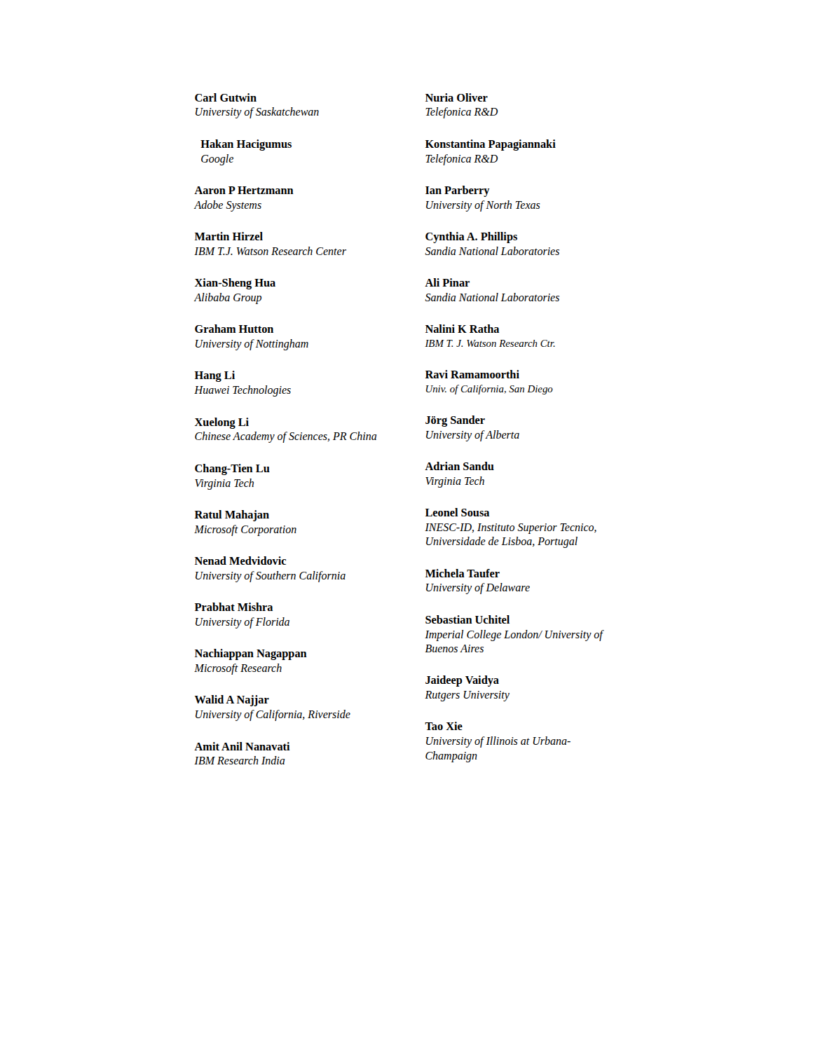Carl Gutwin
University of Saskatchewan
Hakan Hacigumus
Google
Aaron P Hertzmann
Adobe Systems
Martin Hirzel
IBM T.J. Watson Research Center
Xian-Sheng Hua
Alibaba Group
Graham Hutton
University of Nottingham
Hang Li
Huawei Technologies
Xuelong Li
Chinese Academy of Sciences, PR China
Chang-Tien Lu
Virginia Tech
Ratul Mahajan
Microsoft Corporation
Nenad Medvidovic
University of Southern California
Prabhat Mishra
University of Florida
Nachiappan Nagappan
Microsoft Research
Walid A Najjar
University of California, Riverside
Amit Anil Nanavati
IBM Research India
Nuria Oliver
Telefonica R&D
Konstantina Papagiannaki
Telefonica R&D
Ian Parberry
University of North Texas
Cynthia A. Phillips
Sandia National Laboratories
Ali Pinar
Sandia National Laboratories
Nalini K Ratha
IBM T. J. Watson Research Ctr.
Ravi Ramamoorthi
Univ. of California, San Diego
Jörg Sander
University of Alberta
Adrian Sandu
Virginia Tech
Leonel Sousa
INESC-ID, Instituto Superior Tecnico, Universidade de Lisboa, Portugal
Michela Taufer
University of Delaware
Sebastian Uchitel
Imperial College London/ University of Buenos Aires
Jaideep Vaidya
Rutgers University
Tao Xie
University of Illinois at Urbana-Champaign